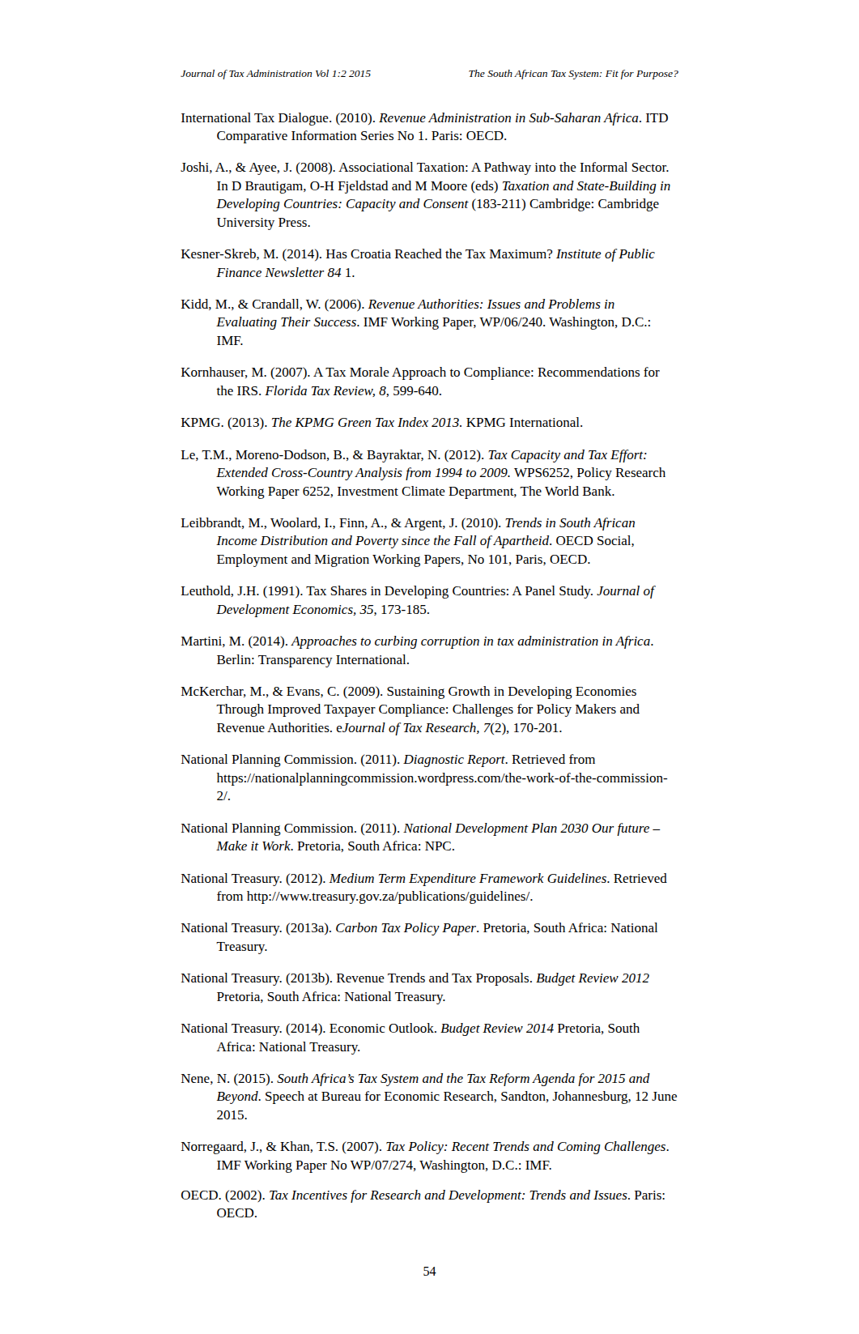Journal of Tax Administration Vol 1:2 2015 The South African Tax System: Fit for Purpose?
International Tax Dialogue. (2010). Revenue Administration in Sub-Saharan Africa. ITD Comparative Information Series No 1. Paris: OECD.
Joshi, A., & Ayee, J. (2008). Associational Taxation: A Pathway into the Informal Sector. In D Brautigam, O-H Fjeldstad and M Moore (eds) Taxation and State-Building in Developing Countries: Capacity and Consent (183-211) Cambridge: Cambridge University Press.
Kesner-Skreb, M. (2014). Has Croatia Reached the Tax Maximum? Institute of Public Finance Newsletter 84 1.
Kidd, M., & Crandall, W. (2006). Revenue Authorities: Issues and Problems in Evaluating Their Success. IMF Working Paper, WP/06/240. Washington, D.C.: IMF.
Kornhauser, M. (2007). A Tax Morale Approach to Compliance: Recommendations for the IRS. Florida Tax Review, 8, 599-640.
KPMG. (2013). The KPMG Green Tax Index 2013. KPMG International.
Le, T.M., Moreno-Dodson, B., & Bayraktar, N. (2012). Tax Capacity and Tax Effort: Extended Cross-Country Analysis from 1994 to 2009. WPS6252, Policy Research Working Paper 6252, Investment Climate Department, The World Bank.
Leibbrandt, M., Woolard, I., Finn, A., & Argent, J. (2010). Trends in South African Income Distribution and Poverty since the Fall of Apartheid. OECD Social, Employment and Migration Working Papers, No 101, Paris, OECD.
Leuthold, J.H. (1991). Tax Shares in Developing Countries: A Panel Study. Journal of Development Economics, 35, 173-185.
Martini, M. (2014). Approaches to curbing corruption in tax administration in Africa. Berlin: Transparency International.
McKerchar, M., & Evans, C. (2009). Sustaining Growth in Developing Economies Through Improved Taxpayer Compliance: Challenges for Policy Makers and Revenue Authorities. eJournal of Tax Research, 7(2), 170-201.
National Planning Commission. (2011). Diagnostic Report. Retrieved from https://nationalplanningcommission.wordpress.com/the-work-of-the-commission-2/.
National Planning Commission. (2011). National Development Plan 2030 Our future – Make it Work. Pretoria, South Africa: NPC.
National Treasury. (2012). Medium Term Expenditure Framework Guidelines. Retrieved from http://www.treasury.gov.za/publications/guidelines/.
National Treasury. (2013a). Carbon Tax Policy Paper. Pretoria, South Africa: National Treasury.
National Treasury. (2013b). Revenue Trends and Tax Proposals. Budget Review 2012 Pretoria, South Africa: National Treasury.
National Treasury. (2014). Economic Outlook. Budget Review 2014 Pretoria, South Africa: National Treasury.
Nene, N. (2015). South Africa’s Tax System and the Tax Reform Agenda for 2015 and Beyond. Speech at Bureau for Economic Research, Sandton, Johannesburg, 12 June 2015.
Norregaard, J., & Khan, T.S. (2007). Tax Policy: Recent Trends and Coming Challenges. IMF Working Paper No WP/07/274, Washington, D.C.: IMF.
OECD. (2002). Tax Incentives for Research and Development: Trends and Issues. Paris: OECD.
54